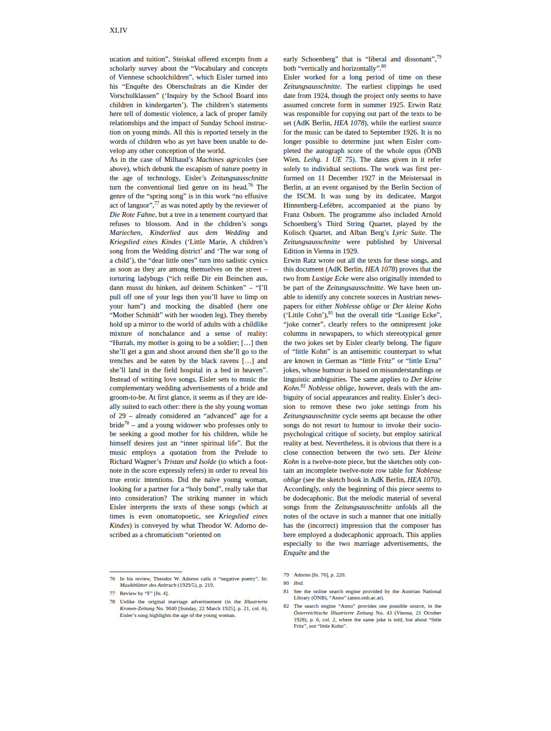XLIV
ucation and tuition”, Steiskal offered excerpts from a scholarly survey about the “Vocabulary and concepts of Viennese schoolchildren”, which Eisler turned into his “Enquête des Oberschulrats an die Kinder der Vorschulklassen” (‘Inquiry by the School Board into children in kindergarten’). The children’s statements here tell of domestic violence, a lack of proper family relationships and the impact of Sunday School instruction on young minds. All this is reported tersely in the words of children who as yet have been unable to develop any other conception of the world.
As in the case of Milhaud’s Machines agricoles (see above), which debunk the escapism of nature poetry in the age of technology, Eisler’s Zeitungsausschnitte turn the conventional lied genre on its head.76 The genre of the “spring song” is in this work “no effusive act of languor”,77 as was noted aptly by the reviewer of Die Rote Fahne, but a tree in a tenement courtyard that refuses to blossom. And in the children’s songs Mariechen, Kinderlied aus dem Wedding and Kriegslied eines Kindes (‘Little Marie, A children’s song from the Wedding district’ and ‘The war song of a child’), the “dear little ones” turn into sadistic cynics as soon as they are among themselves on the street – torturing ladybugs (“ich reiße Dir ein Beinchen aus, dann musst du hinken, auf deinem Schinken” – “I’ll pull off one of your legs then you’ll have to limp on your ham”) and mocking the disabled (here one “Mother Schmidt” with her wooden leg). They thereby hold up a mirror to the world of adults with a childlike mixture of nonchalance and a sense of reality: “Hurrah, my mother is going to be a soldier; […] then she’ll get a gun and shoot around then she’ll go to the trenches and be eaten by the black ravens […] and she’ll land in the field hospital in a bed in heaven”. Instead of writing love songs, Eisler sets to music the complementary wedding advertisements of a bride and groom-to-be. At first glance, it seems as if they are ideally suited to each other: there is the shy young woman of 29 – already considered an “advanced” age for a bride78 – and a young widower who professes only to be seeking a good mother for his children, while he himself desires just an “inner spiritual life”. But the music employs a quotation from the Prelude to Richard Wagner’s Tristan und Isolde (to which a footnote in the score expressly refers) in order to reveal his true erotic intentions. Did the naïve young woman, looking for a partner for a “holy bond”, really take that into consideration? The striking manner in which Eisler interprets the texts of these songs (which at times is even onomatopoetic, see Kriegslied eines Kindes) is conveyed by what Theodor W. Adorno described as a chromaticism “oriented on
early Schoenberg” that is “liberal and dissonant”,79 both “vertically and horizontally”.80
Eisler worked for a long period of time on these Zeitungsausschnitte. The earliest clippings he used date from 1924, though the project only seems to have assumed concrete form in summer 1925. Erwin Ratz was responsible for copying out part of the texts to be set (AdK Berlin, HEA 1078), while the earliest source for the music can be dated to September 1926. It is no longer possible to determine just when Eisler completed the autograph score of the whole opus (ÖNB Wien, Leihg. 1 UE 75). The dates given in it refer solely to individual sections. The work was first performed on 11 December 1927 in the Meistersaal in Berlin, at an event organised by the Berlin Section of the ISCM. It was sung by its dedicatee, Margot Hinnenberg-Lefèbre, accompanied at the piano by Franz Osborn. The programme also included Arnold Schoenberg’s Third String Quartet, played by the Kolisch Quartet, and Alban Berg’s Lyric Suite. The Zeitungsausschnitte were published by Universal Edition in Vienna in 1929.
Erwin Ratz wrote out all the texts for these songs, and this document (AdK Berlin, HEA 1078) proves that the two from Lustige Ecke were also originally intended to be part of the Zeitungsausschnitte. We have been unable to identify any concrete sources in Austrian newspapers for either Noblesse oblige or Der kleine Kohn (‘Little Cohn’),81 but the overall title “Lustige Ecke”, “joke corner”, clearly refers to the omnipresent joke columns in newspapers, to which stereotypical genre the two jokes set by Eisler clearly belong. The figure of “little Kohn” is an antisemitic counterpart to what are known in German as “little Fritz” or “little Erna” jokes, whose humour is based on misunderstandings or linguistic ambiguities. The same applies to Der kleine Kohn.82 Noblesse oblige, however, deals with the ambiguity of social appearances and reality. Eisler’s decision to remove these two joke settings from his Zeitungsausschnitte cycle seems apt because the other songs do not resort to humour to invoke their socio-psychological critique of society, but employ satirical reality at best. Nevertheless, it is obvious that there is a close connection between the two sets. Der kleine Kohn is a twelve-note piece, but the sketches only contain an incomplete twelve-note row table for Noblesse oblige (see the sketch book in AdK Berlin, HEA 1070). Accordingly, only the beginning of this piece seems to be dodecaphonic. But the melodic material of several songs from the Zeitungsausschnitte unfolds all the notes of the octave in such a manner that one initially has the (incorrect) impression that the composer has here employed a dodecaphonic approach. This applies especially to the two marriage advertisements, the Enquête and the
76 In his review, Theodor W. Adorno calls it “negative poetry”. In: Musikblätter des Anbruch (1929/5), p. 219.
77 Review by “F” [fn. 4].
78 Unlike the original marriage advertisement (in the Illustrierte Kronen-Zeitung No. 9040 [Sunday, 22 March 1925], p. 21, col. 6), Eisler’s song highlights the age of the young woman.
79 Adorno [fn. 76], p. 220.
80 Ibid.
81 See the online search engine provided by the Austrian National Library (ÖNB), “Anno” (anno.onb.ac.at).
82 The search engine “Anno” provides one possible source, in the Österreichische Illustrierte Zeitung No. 43 (Vienna, 21 October 1928), p. 6, col. 2, where the same joke is told, but about “little Fritz”, not “little Kohn”.